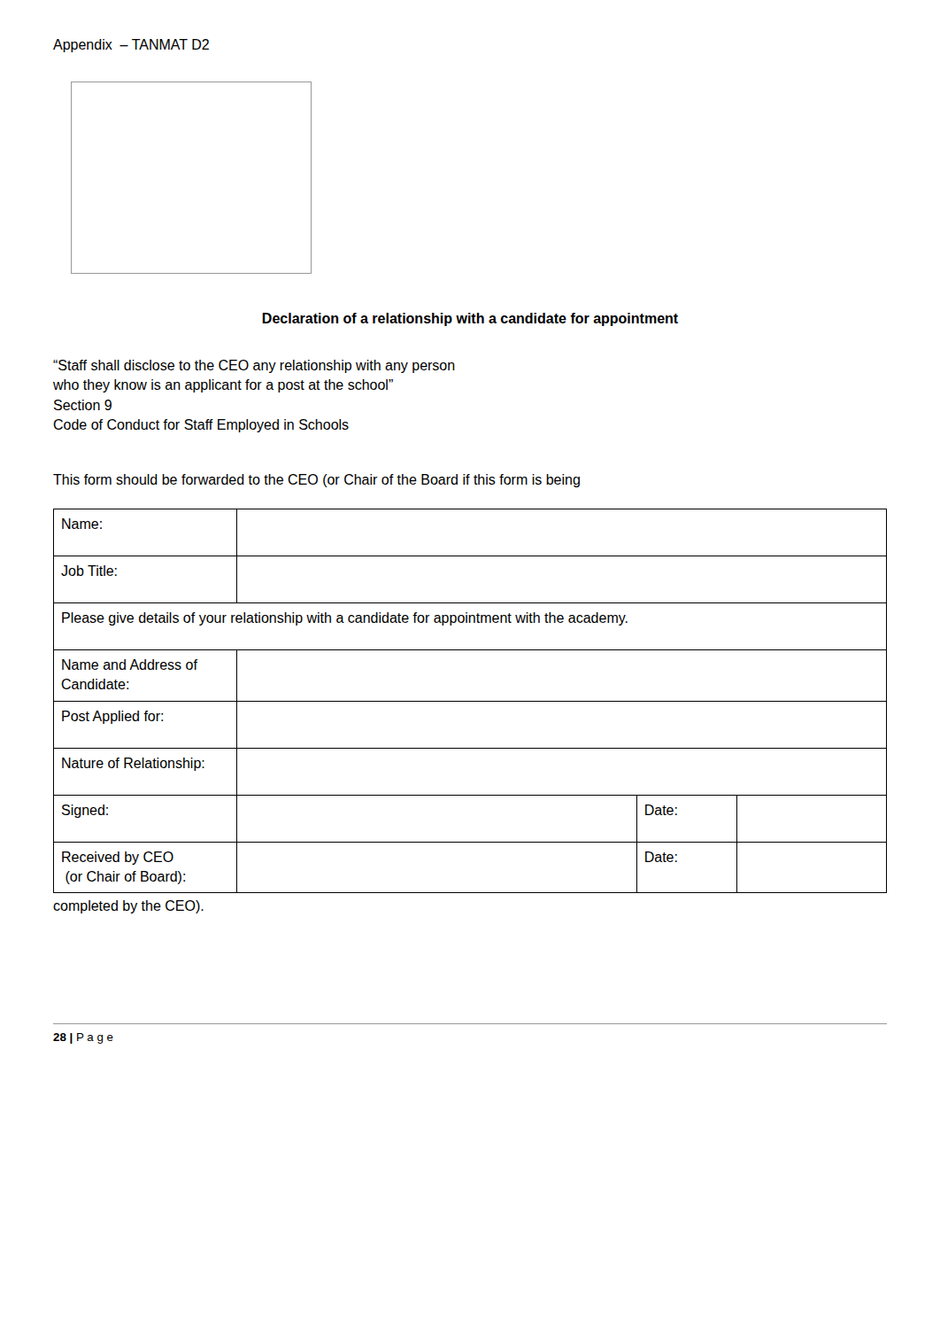Appendix – TANMAT D2
Declaration of a relationship with a candidate for appointment
“Staff shall disclose to the CEO any relationship with any person
who they know is an applicant for a post at the school”
Section 9
Code of Conduct for Staff Employed in Schools
This form should be forwarded to the CEO (or Chair of the Board if this form is being
| Name: | |
| Job Title: | |
| Please give details of your relationship with a candidate for appointment with the academy. |
| Name and Address of Candidate: | |
| Post Applied for: | |
| Nature of Relationship: | |
| Signed: | | Date: | |
| Received by CEO (or Chair of Board): | | Date: | |
completed by the CEO).
28 | P a g e